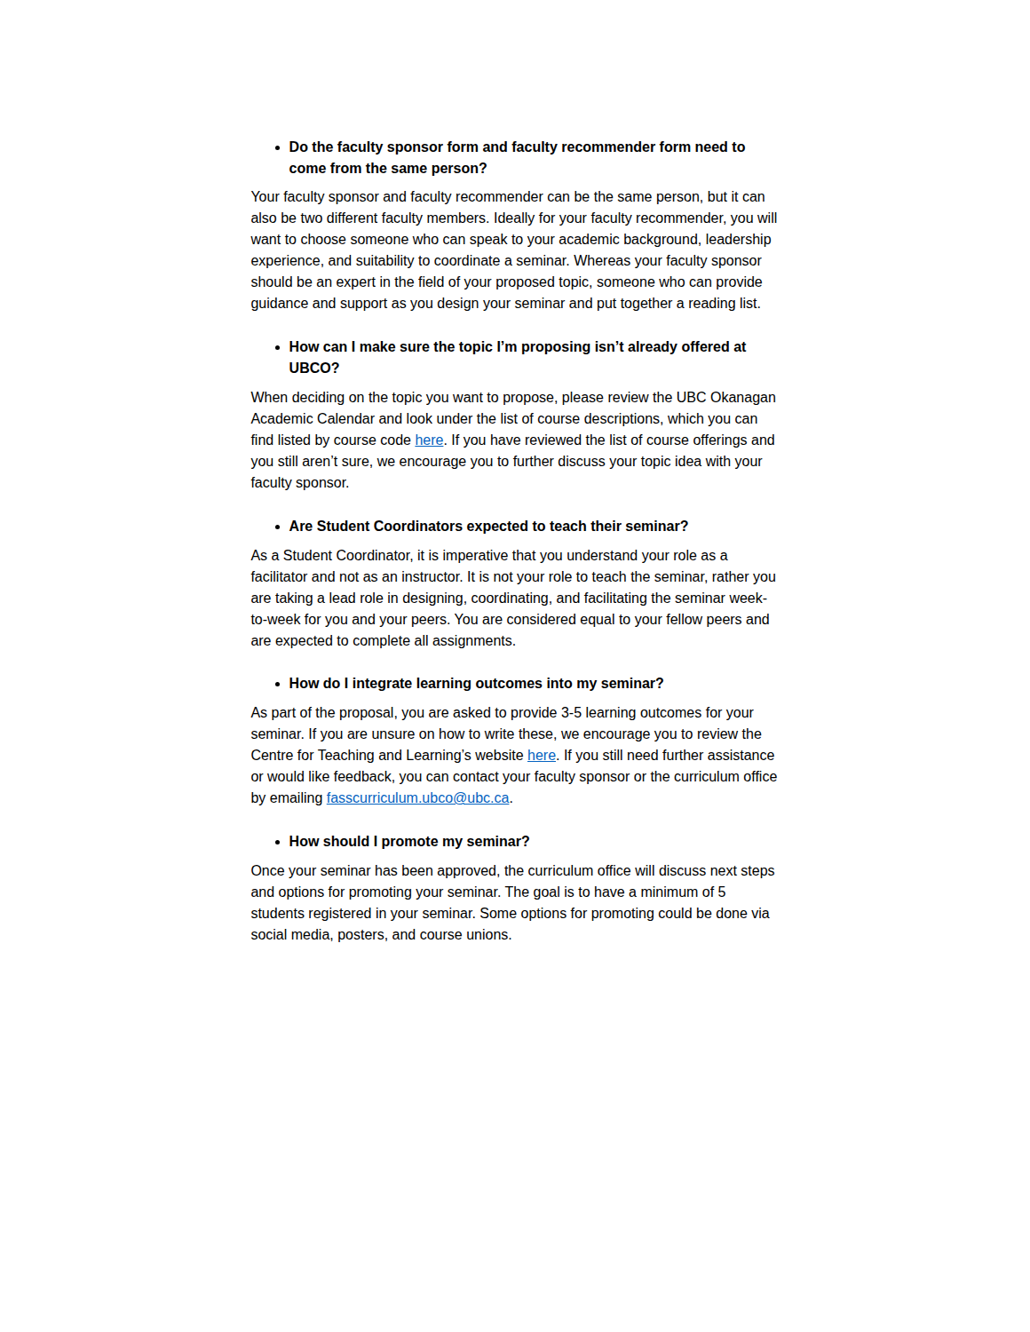Do the faculty sponsor form and faculty recommender form need to come from the same person?
Your faculty sponsor and faculty recommender can be the same person, but it can also be two different faculty members. Ideally for your faculty recommender, you will want to choose someone who can speak to your academic background, leadership experience, and suitability to coordinate a seminar. Whereas your faculty sponsor should be an expert in the field of your proposed topic, someone who can provide guidance and support as you design your seminar and put together a reading list.
How can I make sure the topic I’m proposing isn’t already offered at UBCO?
When deciding on the topic you want to propose, please review the UBC Okanagan Academic Calendar and look under the list of course descriptions, which you can find listed by course code here. If you have reviewed the list of course offerings and you still aren’t sure, we encourage you to further discuss your topic idea with your faculty sponsor.
Are Student Coordinators expected to teach their seminar?
As a Student Coordinator, it is imperative that you understand your role as a facilitator and not as an instructor. It is not your role to teach the seminar, rather you are taking a lead role in designing, coordinating, and facilitating the seminar week-to-week for you and your peers. You are considered equal to your fellow peers and are expected to complete all assignments.
How do I integrate learning outcomes into my seminar?
As part of the proposal, you are asked to provide 3-5 learning outcomes for your seminar. If you are unsure on how to write these, we encourage you to review the Centre for Teaching and Learning’s website here. If you still need further assistance or would like feedback, you can contact your faculty sponsor or the curriculum office by emailing fasscurriculum.ubco@ubc.ca.
How should I promote my seminar?
Once your seminar has been approved, the curriculum office will discuss next steps and options for promoting your seminar. The goal is to have a minimum of 5 students registered in your seminar. Some options for promoting could be done via social media, posters, and course unions.